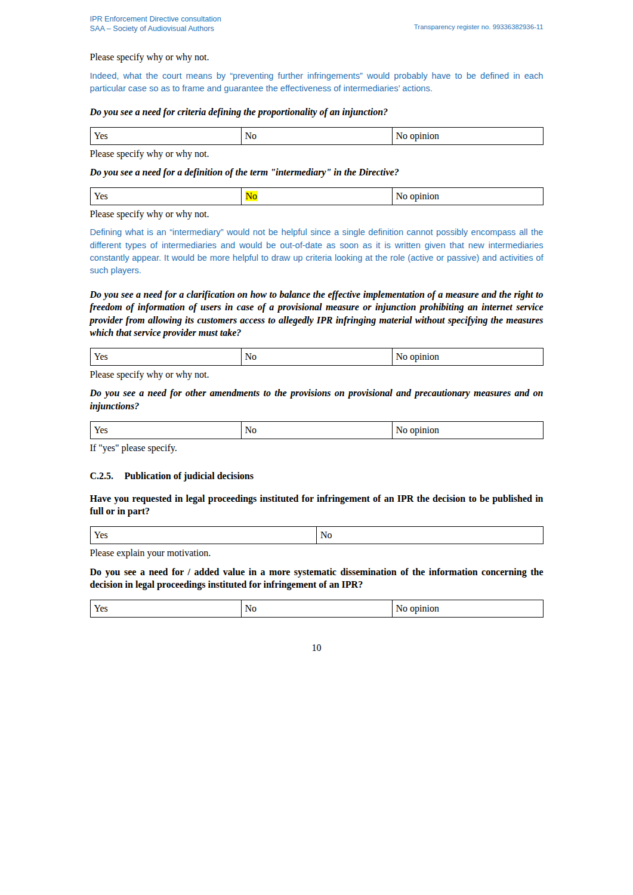IPR Enforcement Directive consultation
SAA – Society of Audiovisual Authors
Transparency register no. 99336382936-11
Please specify why or why not.
Indeed, what the court means by “preventing further infringements” would probably have to be defined in each particular case so as to frame and guarantee the effectiveness of intermediaries’ actions.
Do you see a need for criteria defining the proportionality of an injunction?
| Yes | No | No opinion |
Please specify why or why not.
Do you see a need for a definition of the term "intermediary" in the Directive?
| Yes | No | No opinion |
Please specify why or why not.
Defining what is an “intermediary” would not be helpful since a single definition cannot possibly encompass all the different types of intermediaries and would be out-of-date as soon as it is written given that new intermediaries constantly appear. It would be more helpful to draw up criteria looking at the role (active or passive) and activities of such players.
Do you see a need for a clarification on how to balance the effective implementation of a measure and the right to freedom of information of users in case of a provisional measure or injunction prohibiting an internet service provider from allowing its customers access to allegedly IPR infringing material without specifying the measures which that service provider must take?
| Yes | No | No opinion |
Please specify why or why not.
Do you see a need for other amendments to the provisions on provisional and precautionary measures and on injunctions?
| Yes | No | No opinion |
If "yes" please specify.
C.2.5. Publication of judicial decisions
Have you requested in legal proceedings instituted for infringement of an IPR the decision to be published in full or in part?
| Yes | No |
Please explain your motivation.
Do you see a need for / added value in a more systematic dissemination of the information concerning the decision in legal proceedings instituted for infringement of an IPR?
| Yes | No | No opinion |
10